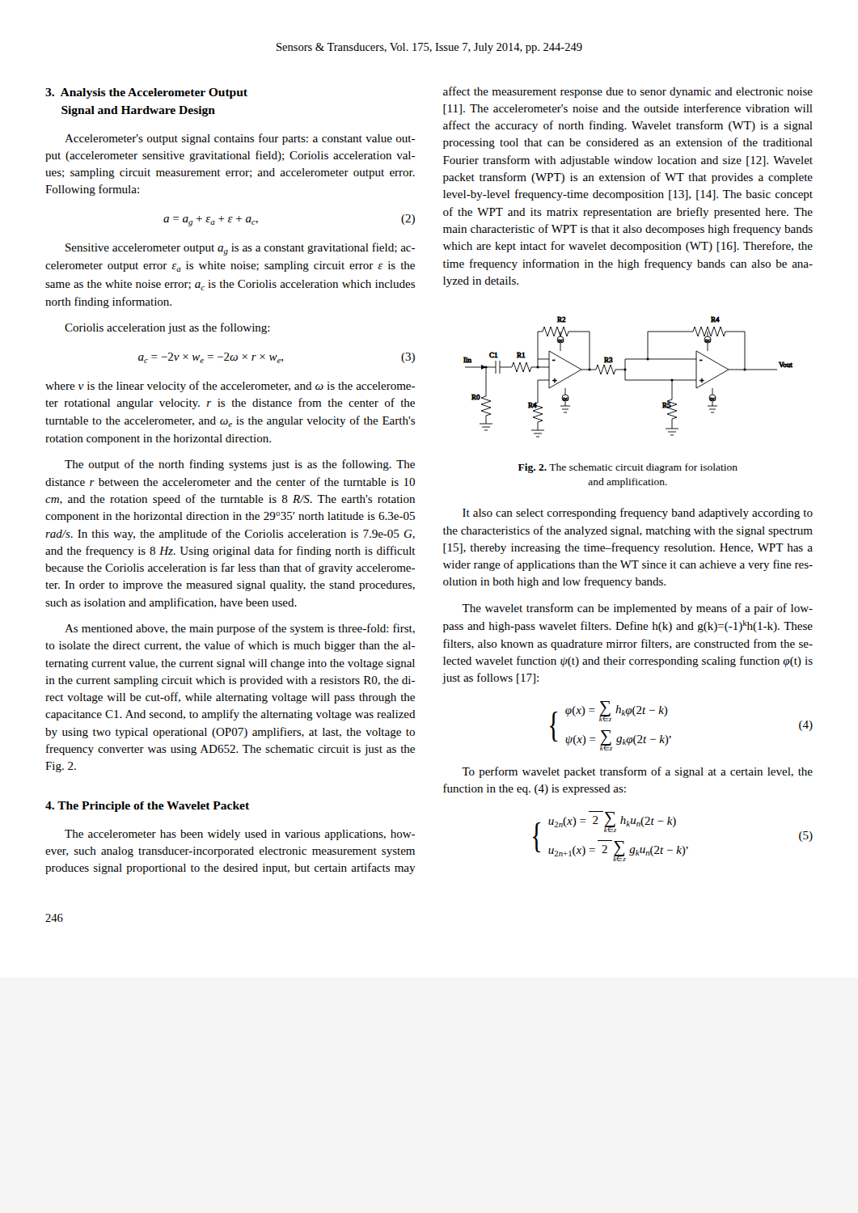Sensors & Transducers, Vol. 175, Issue 7, July 2014, pp. 244-249
3. Analysis the Accelerometer Output
Signal and Hardware Design
Accelerometer's output signal contains four parts: a constant value output (accelerometer sensitive gravitational field); Coriolis acceleration values; sampling circuit measurement error; and accelerometer output error. Following formula:
a = ag + εa + ε + ac, (2)
Sensitive accelerometer output ag is as a constant gravitational field; accelerometer output error εa is white noise; sampling circuit error ε is the same as the white noise error; ac is the Coriolis acceleration which includes north finding information.
Coriolis acceleration just as the following:
ac = −2v × we = −2ω × r × we, (3)
where v is the linear velocity of the accelerometer, and ω is the accelerometer rotational angular velocity. r is the distance from the center of the turntable to the accelerometer, and ωe is the angular velocity of the Earth's rotation component in the horizontal direction.
The output of the north finding systems just is as the following. The distance r between the accelerometer and the center of the turntable is 10 cm, and the rotation speed of the turntable is 8 R/S. The earth's rotation component in the horizontal direction in the 29°35′ north latitude is 6.3e-05 rad/s. In this way, the amplitude of the Coriolis acceleration is 7.9e-05 G, and the frequency is 8 Hz. Using original data for finding north is difficult because the Coriolis acceleration is far less than that of gravity accelerometer. In order to improve the measured signal quality, the stand procedures, such as isolation and amplification, have been used.
As mentioned above, the main purpose of the system is three-fold: first, to isolate the direct current, the value of which is much bigger than the alternating current value, the current signal will change into the voltage signal in the current sampling circuit which is provided with a resistors R0, the direct voltage will be cut-off, while alternating voltage will pass through the capacitance C1. And second, to amplify the alternating voltage was realized by using two typical operational (OP07) amplifiers, at last, the voltage to frequency converter was using AD652. The schematic circuit is just as the Fig. 2.
4. The Principle of the Wavelet Packet
The accelerometer has been widely used in various applications, however, such analog transducer-incorporated electronic measurement system produces signal proportional to the desired input, but certain artifacts may affect the measurement response due to senor dynamic and electronic noise [11]. The accelerometer's noise and the outside interference vibration will affect the accuracy of north finding. Wavelet transform (WT) is a signal processing tool that can be considered as an extension of the traditional Fourier transform with adjustable window location and size [12]. Wavelet packet transform (WPT) is an extension of WT that provides a complete level-by-level frequency-time decomposition [13], [14]. The basic concept of the WPT and its matrix representation are briefly presented here. The main characteristic of WPT is that it also decomposes high frequency bands which are kept intact for wavelet decomposition (WT) [16]. Therefore, the time frequency information in the high frequency bands can also be analyzed in details.
Iin C1 R1 R0 - + R4 R2 DC DC R3 - + R5 R4 Vout DC DC
Fig. 2. The schematic circuit diagram for isolation
and amplification.
It also can select corresponding frequency band adaptively according to the characteristics of the analyzed signal, matching with the signal spectrum [15], thereby increasing the time–frequency resolution. Hence, WPT has a wider range of applications than the WT since it can achieve a very fine resolution in both high and low frequency bands.
The wavelet transform can be implemented by means of a pair of low-pass and high-pass wavelet filters. Define h(k) and g(k)=(-1)kh(1-k). These filters, also known as quadrature mirror filters, are constructed from the selected wavelet function ψ(t) and their corresponding scaling function φ(t) is just as follows [17]:
{ φ(x) = ∑k∈z hk φ(2t − k) ψ(x) = ∑k∈z gk φ(2t − k) , (4)
To perform wavelet packet transform of a signal at a certain level, the function in the eq. (4) is expressed as:
{ u 2n(x) = 2 ∑k∈z hk un(2t − k) u 2n+1(x) = 2 ∑k∈z gk un(2t − k) , (5)
246